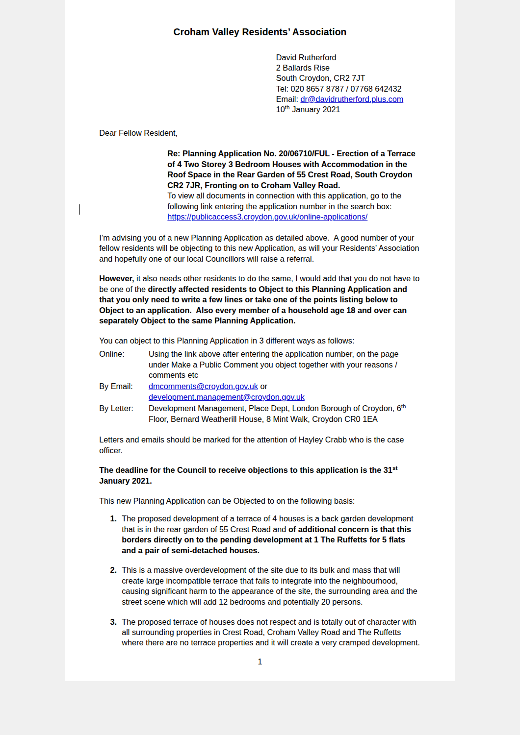Croham Valley Residents’ Association
David Rutherford
2 Ballards Rise
South Croydon, CR2 7JT
Tel: 020 8657 8787 / 07768 642432
Email: dr@davidrutherford.plus.com
10th January 2021
Dear Fellow Resident,
Re: Planning Application No. 20/06710/FUL - Erection of a Terrace of 4 Two Storey 3 Bedroom Houses with Accommodation in the Roof Space in the Rear Garden of 55 Crest Road, South Croydon CR2 7JR, Fronting on to Croham Valley Road.
To view all documents in connection with this application, go to the following link entering the application number in the search box:
https://publicaccess3.croydon.gov.uk/online-applications/
I’m advising you of a new Planning Application as detailed above. A good number of your fellow residents will be objecting to this new Application, as will your Residents’ Association and hopefully one of our local Councillors will raise a referral.
However, it also needs other residents to do the same, I would add that you do not have to be one of the directly affected residents to Object to this Planning Application and that you only need to write a few lines or take one of the points listing below to Object to an application. Also every member of a household age 18 and over can separately Object to the same Planning Application.
You can object to this Planning Application in 3 different ways as follows:
| Online: | Using the link above after entering the application number, on the page under Make a Public Comment you object together with your reasons / comments etc |
| By Email: | dmcomments@croydon.gov.uk or development.management@croydon.gov.uk |
| By Letter: | Development Management, Place Dept, London Borough of Croydon, 6 th Floor, Bernard Weatherill House, 8 Mint Walk, Croydon CR0 1EA |
Letters and emails should be marked for the attention of Hayley Crabb who is the case officer.
The deadline for the Council to receive objections to this application is the 31st January 2021.
This new Planning Application can be Objected to on the following basis:
The proposed development of a terrace of 4 houses is a back garden development that is in the rear garden of 55 Crest Road and of additional concern is that this borders directly on to the pending development at 1 The Ruffetts for 5 flats and a pair of semi-detached houses.
This is a massive overdevelopment of the site due to its bulk and mass that will create large incompatible terrace that fails to integrate into the neighbourhood, causing significant harm to the appearance of the site, the surrounding area and the street scene which will add 12 bedrooms and potentially 20 persons.
The proposed terrace of houses does not respect and is totally out of character with all surrounding properties in Crest Road, Croham Valley Road and The Ruffetts where there are no terrace properties and it will create a very cramped development.
1